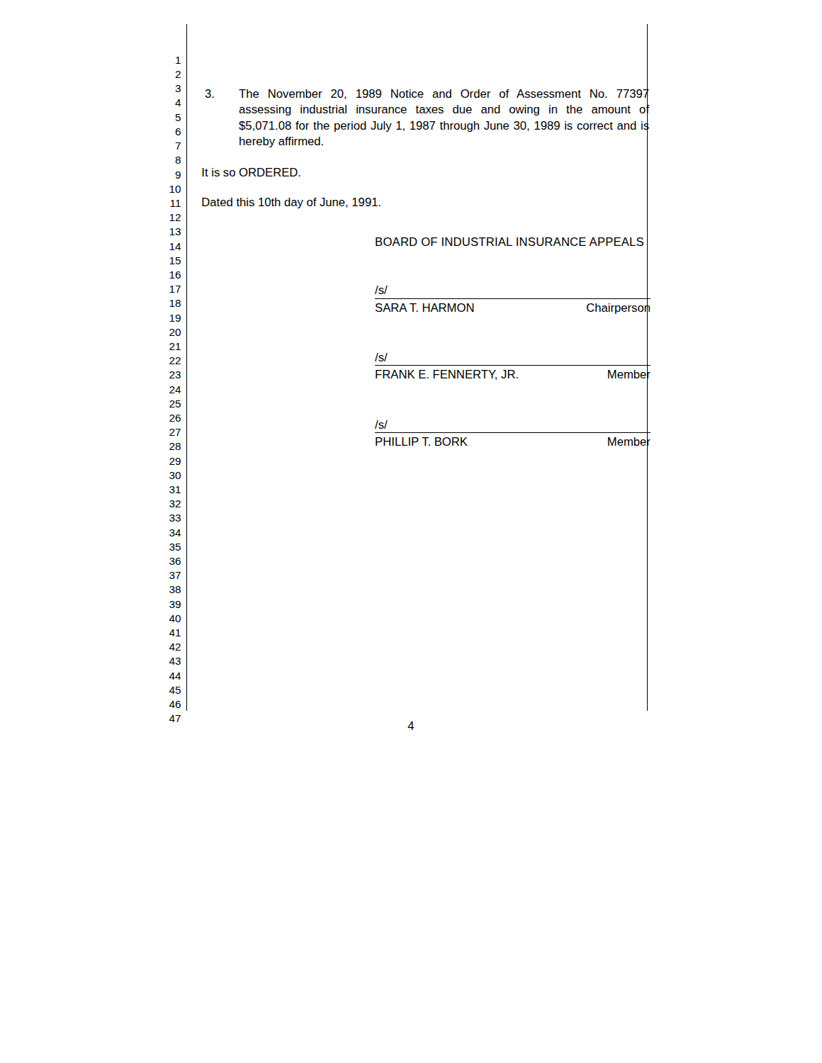1
2
3
4
5
6
7
8
9
10
11
12
13
14
15
16
17
18
19
20
21
22
23
24
25
26
27
28
29
30
31
32
33
34
35
36
37
38
39
40
41
42
43
44
45
46
47
3.
The November 20, 1989 Notice and Order of Assessment No. 77397 assessing industrial insurance taxes due and owing in the amount of $5,071.08 for the period July 1, 1987 through June 30, 1989 is correct and is hereby affirmed.
It is so ORDERED.
Dated this 10th day of June, 1991.
BOARD OF INDUSTRIAL INSURANCE APPEALS
/s/
SARA T. HARMON Chairperson
/s/
FRANK E. FENNERTY, JR. Member
/s/
PHILLIP T. BORK Member
4